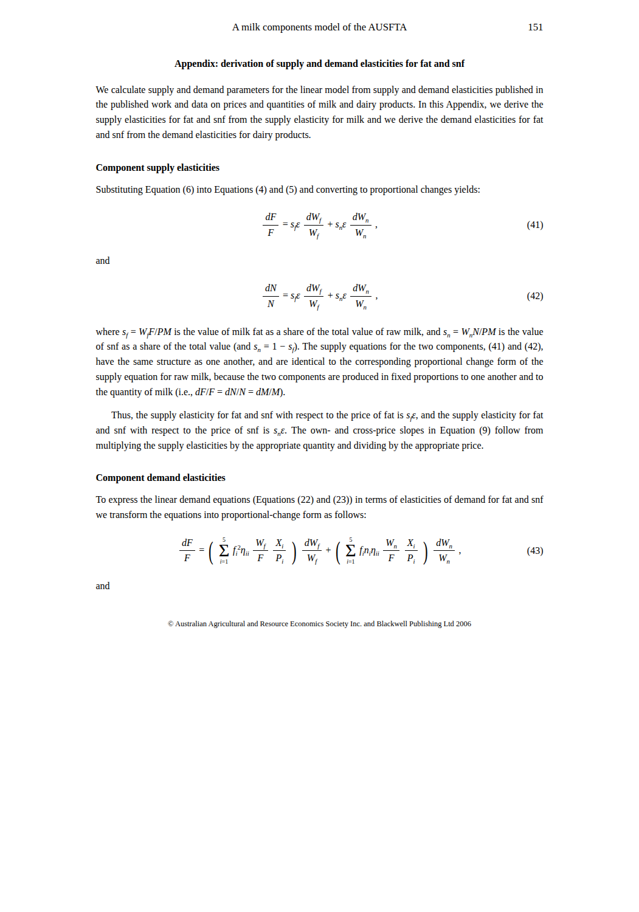A milk components model of the AUSFTA 151
Appendix: derivation of supply and demand elasticities for fat and snf
We calculate supply and demand parameters for the linear model from supply and demand elasticities published in the published work and data on prices and quantities of milk and dairy products. In this Appendix, we derive the supply elasticities for fat and snf from the supply elasticity for milk and we derive the demand elasticities for fat and snf from the demand elasticities for dairy products.
Component supply elasticities
Substituting Equation (6) into Equations (4) and (5) and converting to proportional changes yields:
dF F = sf ε dWf Wf + sn ε dWn Wn , (41)
and
dN N = sf ε dWf Wf + sn ε dWn Wn , (42)
where sf = WfF/PM is the value of milk fat as a share of the total value of raw milk, and sn = WnN/PM is the value of snf as a share of the total value (and sn = 1 − sf). The supply equations for the two components, (41) and (42), have the same structure as one another, and are identical to the corresponding proportional change form of the supply equation for raw milk, because the two components are produced in fixed proportions to one another and to the quantity of milk (i.e., dF/F = dN/N = dM/M).
Thus, the supply elasticity for fat and snf with respect to the price of fat is sf ε, and the supply elasticity for fat and snf with respect to the price of snf is sn ε. The own- and cross-price slopes in Equation (9) follow from multiplying the supply elasticities by the appropriate quantity and dividing by the appropriate price.
Component demand elasticities
To express the linear demand equations (Equations (22) and (23)) in terms of elasticities of demand for fat and snf we transform the equations into proportional-change form as follows:
dF F = ( 5 Σi=1 fi2ηii Wf F Xi Pi ) dWf Wf + ( 5 Σi=1 fi ni ηii Wn F Xi Pi ) dWn Wn , (43)
and
© Australian Agricultural and Resource Economics Society Inc. and Blackwell Publishing Ltd 2006